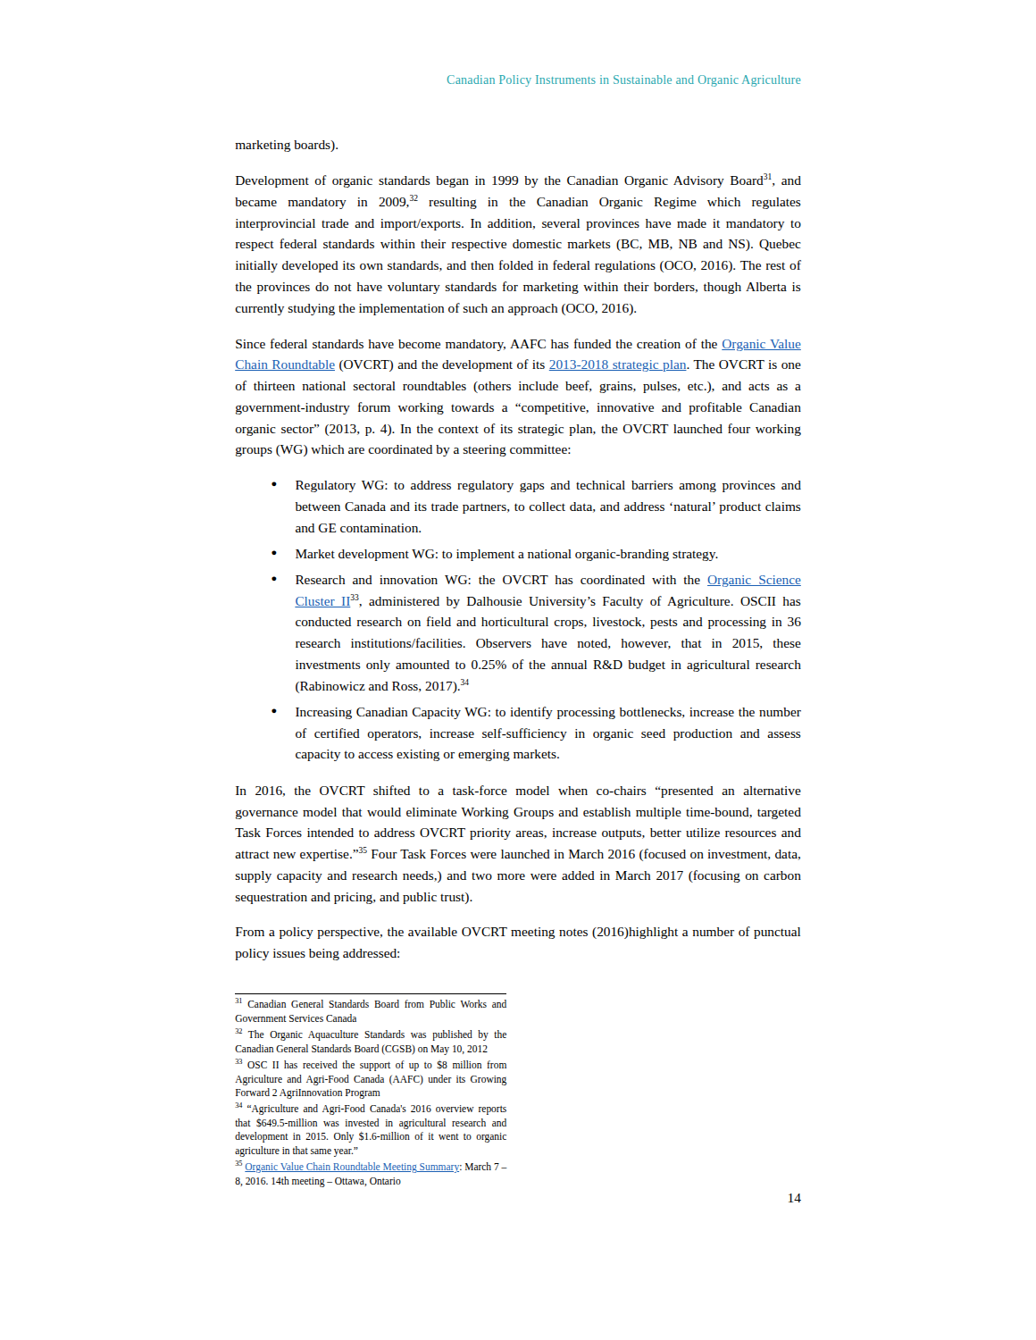Canadian Policy Instruments in Sustainable and Organic Agriculture
marketing boards).
Development of organic standards began in 1999 by the Canadian Organic Advisory Board31, and became mandatory in 2009,32 resulting in the Canadian Organic Regime which regulates interprovincial trade and import/exports. In addition, several provinces have made it mandatory to respect federal standards within their respective domestic markets (BC, MB, NB and NS). Quebec initially developed its own standards, and then folded in federal regulations (OCO, 2016). The rest of the provinces do not have voluntary standards for marketing within their borders, though Alberta is currently studying the implementation of such an approach (OCO, 2016).
Since federal standards have become mandatory, AAFC has funded the creation of the Organic Value Chain Roundtable (OVCRT) and the development of its 2013-2018 strategic plan. The OVCRT is one of thirteen national sectoral roundtables (others include beef, grains, pulses, etc.), and acts as a government-industry forum working towards a “competitive, innovative and profitable Canadian organic sector” (2013, p. 4). In the context of its strategic plan, the OVCRT launched four working groups (WG) which are coordinated by a steering committee:
Regulatory WG: to address regulatory gaps and technical barriers among provinces and between Canada and its trade partners, to collect data, and address ‘natural’ product claims and GE contamination.
Market development WG: to implement a national organic-branding strategy.
Research and innovation WG: the OVCRT has coordinated with the Organic Science Cluster II33, administered by Dalhousie University’s Faculty of Agriculture. OSCII has conducted research on field and horticultural crops, livestock, pests and processing in 36 research institutions/facilities. Observers have noted, however, that in 2015, these investments only amounted to 0.25% of the annual R&D budget in agricultural research (Rabinowicz and Ross, 2017).34
Increasing Canadian Capacity WG: to identify processing bottlenecks, increase the number of certified operators, increase self-sufficiency in organic seed production and assess capacity to access existing or emerging markets.
In 2016, the OVCRT shifted to a task-force model when co-chairs “presented an alternative governance model that would eliminate Working Groups and establish multiple time-bound, targeted Task Forces intended to address OVCRT priority areas, increase outputs, better utilize resources and attract new expertise.”35 Four Task Forces were launched in March 2016 (focused on investment, data, supply capacity and research needs,) and two more were added in March 2017 (focusing on carbon sequestration and pricing, and public trust).
From a policy perspective, the available OVCRT meeting notes (2016)highlight a number of punctual policy issues being addressed:
31 Canadian General Standards Board from Public Works and Government Services Canada
32 The Organic Aquaculture Standards was published by the Canadian General Standards Board (CGSB) on May 10, 2012
33 OSC II has received the support of up to $8 million from Agriculture and Agri-Food Canada (AAFC) under its Growing Forward 2 AgriInnovation Program
34 “Agriculture and Agri-Food Canada's 2016 overview reports that $649.5-million was invested in agricultural research and development in 2015. Only $1.6-million of it went to organic agriculture in that same year.”
35 Organic Value Chain Roundtable Meeting Summary: March 7 – 8, 2016. 14th meeting – Ottawa, Ontario
14